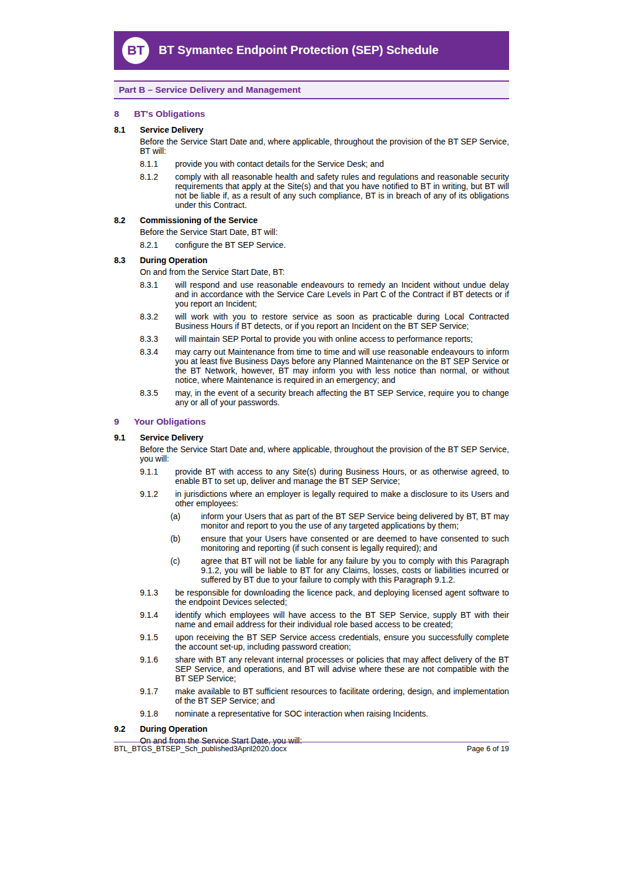BT
BT Symantec Endpoint Protection (SEP) Schedule
Part B – Service Delivery and Management
8 BT's Obligations
8.1 Service Delivery
Before the Service Start Date and, where applicable, throughout the provision of the BT SEP Service, BT will:
8.1.1 provide you with contact details for the Service Desk; and
8.1.2 comply with all reasonable health and safety rules and regulations and reasonable security requirements that apply at the Site(s) and that you have notified to BT in writing, but BT will not be liable if, as a result of any such compliance, BT is in breach of any of its obligations under this Contract.
8.2 Commissioning of the Service
Before the Service Start Date, BT will:
8.2.1 configure the BT SEP Service.
8.3 During Operation
On and from the Service Start Date, BT:
8.3.1 will respond and use reasonable endeavours to remedy an Incident without undue delay and in accordance with the Service Care Levels in Part C of the Contract if BT detects or if you report an Incident;
8.3.2 will work with you to restore service as soon as practicable during Local Contracted Business Hours if BT detects, or if you report an Incident on the BT SEP Service;
8.3.3 will maintain SEP Portal to provide you with online access to performance reports;
8.3.4 may carry out Maintenance from time to time and will use reasonable endeavours to inform you at least five Business Days before any Planned Maintenance on the BT SEP Service or the BT Network, however, BT may inform you with less notice than normal, or without notice, where Maintenance is required in an emergency; and
8.3.5 may, in the event of a security breach affecting the BT SEP Service, require you to change any or all of your passwords.
9 Your Obligations
9.1 Service Delivery
Before the Service Start Date and, where applicable, throughout the provision of the BT SEP Service, you will:
9.1.1 provide BT with access to any Site(s) during Business Hours, or as otherwise agreed, to enable BT to set up, deliver and manage the BT SEP Service;
9.1.2 in jurisdictions where an employer is legally required to make a disclosure to its Users and other employees:
(a) inform your Users that as part of the BT SEP Service being delivered by BT, BT may monitor and report to you the use of any targeted applications by them;
(b) ensure that your Users have consented or are deemed to have consented to such monitoring and reporting (if such consent is legally required); and
(c) agree that BT will not be liable for any failure by you to comply with this Paragraph 9.1.2, you will be liable to BT for any Claims, losses, costs or liabilities incurred or suffered by BT due to your failure to comply with this Paragraph 9.1.2.
9.1.3 be responsible for downloading the licence pack, and deploying licensed agent software to the endpoint Devices selected;
9.1.4 identify which employees will have access to the BT SEP Service, supply BT with their name and email address for their individual role based access to be created;
9.1.5 upon receiving the BT SEP Service access credentials, ensure you successfully complete the account set-up, including password creation;
9.1.6 share with BT any relevant internal processes or policies that may affect delivery of the BT SEP Service, and operations, and BT will advise where these are not compatible with the BT SEP Service;
9.1.7 make available to BT sufficient resources to facilitate ordering, design, and implementation of the BT SEP Service; and
9.1.8 nominate a representative for SOC interaction when raising Incidents.
9.2 During Operation
On and from the Service Start Date, you will:
BTL_BTGS_BTSEP_Sch_published3April2020.docx Page 6 of 19